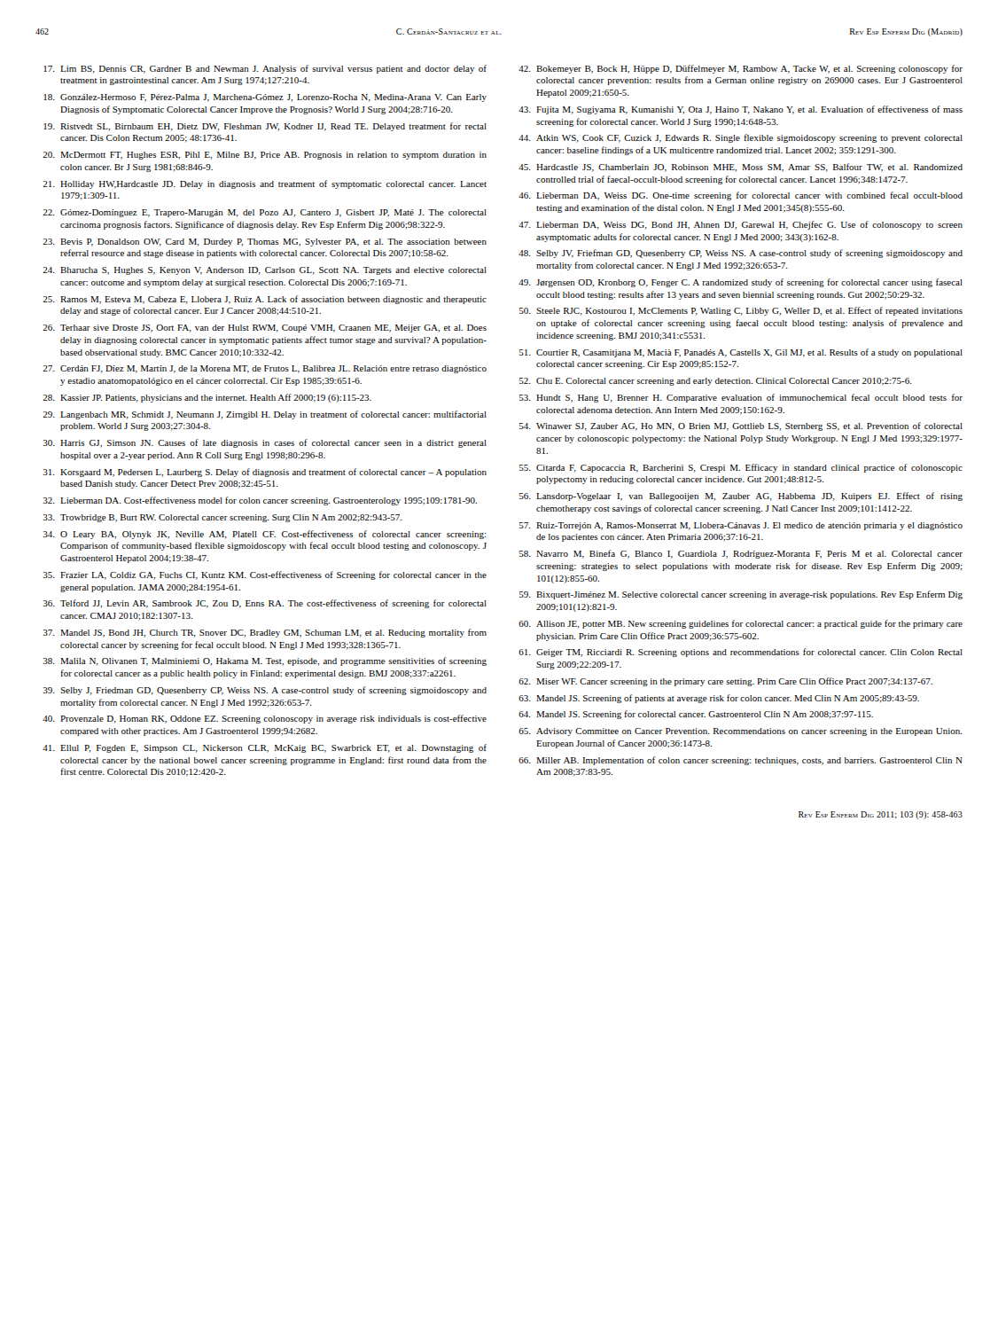462
C. Cerdán-Santacruz et al.
Rev Esp Enferm Dig (Madrid)
17. Lim BS, Dennis CR, Gardner B and Newman J. Analysis of survival versus patient and doctor delay of treatment in gastrointestinal cancer. Am J Surg 1974;127:210-4.
18. González-Hermoso F, Pérez-Palma J, Marchena-Gómez J, Lorenzo-Rocha N, Medina-Arana V. Can Early Diagnosis of Symptomatic Colorectal Cancer Improve the Prognosis? World J Surg 2004;28:716-20.
19. Ristvedt SL, Birnbaum EH, Dietz DW, Fleshman JW, Kodner IJ, Read TE. Delayed treatment for rectal cancer. Dis Colon Rectum 2005; 48:1736-41.
20. McDermott FT, Hughes ESR, Pihl E, Milne BJ, Price AB. Prognosis in relation to symptom duration in colon cancer. Br J Surg 1981;68:846-9.
21. Holliday HW,Hardcastle JD. Delay in diagnosis and treatment of symptomatic colorectal cancer. Lancet 1979;1:309-11.
22. Gómez-Domínguez E, Trapero-Marugán M, del Pozo AJ, Cantero J, Gisbert JP, Maté J. The colorectal carcinoma prognosis factors. Significance of diagnosis delay. Rev Esp Enferm Dig 2006;98:322-9.
23. Bevis P, Donaldson OW, Card M, Durdey P, Thomas MG, Sylvester PA, et al. The association between referral resource and stage disease in patients with colorectal cancer. Colorectal Dis 2007;10:58-62.
24. Bharucha S, Hughes S, Kenyon V, Anderson ID, Carlson GL, Scott NA. Targets and elective colorectal cancer: outcome and symptom delay at surgical resection. Colorectal Dis 2006;7:169-71.
25. Ramos M, Esteva M, Cabeza E, Llobera J, Ruiz A. Lack of association between diagnostic and therapeutic delay and stage of colorectal cancer. Eur J Cancer 2008;44:510-21.
26. Terhaar sive Droste JS, Oort FA, van der Hulst RWM, Coupé VMH, Craanen ME, Meijer GA, et al. Does delay in diagnosing colorectal cancer in symptomatic patients affect tumor stage and survival? A population-based observational study. BMC Cancer 2010;10:332-42.
27. Cerdán FJ, Díez M, Martín J, de la Morena MT, de Frutos L, Balibrea JL. Relación entre retraso diagnóstico y estadio anatomopatológico en el cáncer colorrectal. Cir Esp 1985;39:651-6.
28. Kassier JP. Patients, physicians and the internet. Health Aff 2000;19 (6):115-23.
29. Langenbach MR, Schmidt J, Neumann J, Zirngibl H. Delay in treatment of colorectal cancer: multifactorial problem. World J Surg 2003;27:304-8.
30. Harris GJ, Simson JN. Causes of late diagnosis in cases of colorectal cancer seen in a district general hospital over a 2-year period. Ann R Coll Surg Engl 1998;80:296-8.
31. Korsgaard M, Pedersen L, Laurberg S. Delay of diagnosis and treatment of colorectal cancer – A population based Danish study. Cancer Detect Prev 2008;32:45-51.
32. Lieberman DA. Cost-effectiveness model for colon cancer screening. Gastroenterology 1995;109:1781-90.
33. Trowbridge B, Burt RW. Colorectal cancer screening. Surg Clin N Am 2002;82:943-57.
34. O Leary BA, Olynyk JK, Neville AM, Platell CF. Cost-effectiveness of colorectal cancer screening: Comparison of community-based flexible sigmoidoscopy with fecal occult blood testing and colonoscopy. J Gastroenterol Hepatol 2004;19:38-47.
35. Frazier LA, Coldiz GA, Fuchs CI, Kuntz KM. Cost-effectiveness of Screening for colorectal cancer in the general population. JAMA 2000;284:1954-61.
36. Telford JJ, Levin AR, Sambrook JC, Zou D, Enns RA. The cost-effectiveness of screening for colorectal cancer. CMAJ 2010;182:1307-13.
37. Mandel JS, Bond JH, Church TR, Snover DC, Bradley GM, Schuman LM, et al. Reducing mortality from colorectal cancer by screening for fecal occult blood. N Engl J Med 1993;328:1365-71.
38. Malila N, Olivanen T, Malminiemi O, Hakama M. Test, episode, and programme sensitivities of screening for colorectal cancer as a public health policy in Finland: experimental design. BMJ 2008;337:a2261.
39. Selby J, Friedman GD, Quesenberry CP, Weiss NS. A case-control study of screening sigmoidoscopy and mortality from colorectal cancer. N Engl J Med 1992;326:653-7.
40. Provenzale D, Homan RK, Oddone EZ. Screening colonoscopy in average risk individuals is cost-effective compared with other practices. Am J Gastroenterol 1999;94:2682.
41. Ellul P, Fogden E, Simpson CL, Nickerson CLR, McKaig BC, Swarbrick ET, et al. Downstaging of colorectal cancer by the national bowel cancer screening programme in England: first round data from the first centre. Colorectal Dis 2010;12:420-2.
42. Bokemeyer B, Bock H, Hüppe D, Düffelmeyer M, Rambow A, Tacke W, et al. Screening colonoscopy for colorectal cancer prevention: results from a German online registry on 269000 cases. Eur J Gastroenterol Hepatol 2009;21:650-5.
43. Fujita M, Sugiyama R, Kumanishi Y, Ota J, Haino T, Nakano Y, et al. Evaluation of effectiveness of mass screening for colorectal cancer. World J Surg 1990;14:648-53.
44. Atkin WS, Cook CF, Cuzick J, Edwards R. Single flexible sigmoidoscopy screening to prevent colorectal cancer: baseline findings of a UK multicentre randomized trial. Lancet 2002; 359:1291-300.
45. Hardcastle JS, Chamberlain JO, Robinson MHE, Moss SM, Amar SS, Balfour TW, et al. Randomized controlled trial of faecal-occult-blood screening for colorectal cancer. Lancet 1996;348:1472-7.
46. Lieberman DA, Weiss DG. One-time screening for colorectal cancer with combined fecal occult-blood testing and examination of the distal colon. N Engl J Med 2001;345(8):555-60.
47. Lieberman DA, Weiss DG, Bond JH, Ahnen DJ, Garewal H, Chejfec G. Use of colonoscopy to screen asymptomatic adults for colorectal cancer. N Engl J Med 2000; 343(3):162-8.
48. Selby JV, Friefman GD, Quesenberry CP, Weiss NS. A case-control study of screening sigmoidoscopy and mortality from colorectal cancer. N Engl J Med 1992;326:653-7.
49. Jørgensen OD, Kronborg O, Fenger C. A randomized study of screening for colorectal cancer using fasecal occult blood testing: results after 13 years and seven biennial screening rounds. Gut 2002;50:29-32.
50. Steele RJC, Kostourou I, McClements P, Watling C, Libby G, Weller D, et al. Effect of repeated invitations on uptake of colorectal cancer screening using faecal occult blood testing: analysis of prevalence and incidence screening. BMJ 2010;341:c5531.
51. Courtier R, Casamitjana M, Macià F, Panadés A, Castells X, Gil MJ, et al. Results of a study on populational colorectal cancer screening. Cir Esp 2009;85:152-7.
52. Chu E. Colorectal cancer screening and early detection. Clinical Colorectal Cancer 2010;2:75-6.
53. Hundt S, Hang U, Brenner H. Comparative evaluation of immunochemical fecal occult blood tests for colorectal adenoma detection. Ann Intern Med 2009;150:162-9.
54. Winawer SJ, Zauber AG, Ho MN, O Brien MJ, Gottlieb LS, Sternberg SS, et al. Prevention of colorectal cancer by colonoscopic polypectomy: the National Polyp Study Workgroup. N Engl J Med 1993;329:1977-81.
55. Citarda F, Capocaccia R, Barcherini S, Crespi M. Efficacy in standard clinical practice of colonoscopic polypectomy in reducing colorectal cancer incidence. Gut 2001;48:812-5.
56. Lansdorp-Vogelaar I, van Ballegooijen M, Zauber AG, Habbema JD, Kuipers EJ. Effect of rising chemotherapy cost savings of colorectal cancer screening. J Natl Cancer Inst 2009;101:1412-22.
57. Ruiz-Torrejón A, Ramos-Monserrat M, Llobera-Cánavas J. El medico de atención primaria y el diagnóstico de los pacientes con cáncer. Aten Primaria 2006;37:16-21.
58. Navarro M, Binefa G, Blanco I, Guardiola J, Rodríguez-Moranta F, Peris M et al. Colorectal cancer screening: strategies to select populations with moderate risk for disease. Rev Esp Enferm Dig 2009; 101(12):855-60.
59. Bixquert-Jiménez M. Selective colorectal cancer screening in average-risk populations. Rev Esp Enferm Dig 2009;101(12):821-9.
60. Allison JE, potter MB. New screening guidelines for colorectal cancer: a practical guide for the primary care physician. Prim Care Clin Office Pract 2009;36:575-602.
61. Geiger TM, Ricciardi R. Screening options and recommendations for colorectal cancer. Clin Colon Rectal Surg 2009;22:209-17.
62. Miser WF. Cancer screening in the primary care setting. Prim Care Clin Office Pract 2007;34:137-67.
63. Mandel JS. Screening of patients at average risk for colon cancer. Med Clin N Am 2005;89:43-59.
64. Mandel JS. Screening for colorectal cancer. Gastroenterol Clin N Am 2008;37:97-115.
65. Advisory Committee on Cancer Prevention. Recommendations on cancer screening in the European Union. European Journal of Cancer 2000;36:1473-8.
66. Miller AB. Implementation of colon cancer screening: techniques, costs, and barriers. Gastroenterol Clin N Am 2008;37:83-95.
Rev Esp Enferm Dig 2011; 103 (9): 458-463